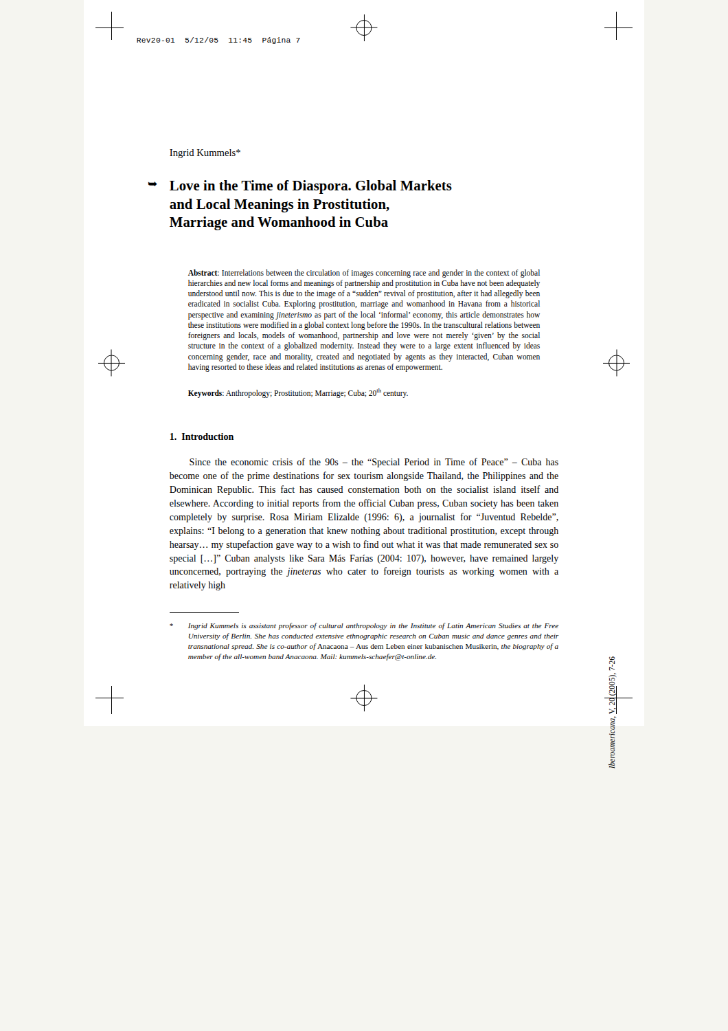Rev20-01 5/12/05 11:45 Página 7
Ingrid Kummels*
➥
Love in the Time of Diaspora. Global Markets
and Local Meanings in Prostitution,
Marriage and Womanhood in Cuba
Abstract: Interrelations between the circulation of images concerning race and gender in the context of global hierarchies and new local forms and meanings of partnership and prostitution in Cuba have not been adequately understood until now. This is due to the image of a “sudden” revival of prostitution, after it had allegedly been eradicated in socialist Cuba. Exploring prostitution, marriage and womanhood in Havana from a historical perspective and examining jineterismo as part of the local ‘informal’ economy, this article demonstrates how these institutions were modified in a global context long before the 1990s. In the transcultural relations between foreigners and locals, models of womanhood, partnership and love were not merely ‘given’ by the social structure in the context of a globalized modernity. Instead they were to a large extent influenced by ideas concerning gender, race and morality, created and negotiated by agents as they interacted, Cuban women having resorted to these ideas and related institutions as arenas of empowerment.
Keywords: Anthropology; Prostitution; Marriage; Cuba; 20th century.
1. Introduction
Since the economic crisis of the 90s – the “Special Period in Time of Peace” – Cuba has become one of the prime destinations for sex tourism alongside Thailand, the Philippines and the Dominican Republic. This fact has caused consternation both on the socialist island itself and elsewhere. According to initial reports from the official Cuban press, Cuban society has been taken completely by surprise. Rosa Miriam Elizalde (1996: 6), a journalist for “Juventud Rebelde”, explains: “I belong to a generation that knew nothing about traditional prostitution, except through hearsay… my stupefaction gave way to a wish to find out what it was that made remunerated sex so special […]” Cuban analysts like Sara Más Farías (2004: 107), however, have remained largely unconcerned, portraying the jineteras who cater to foreign tourists as working women with a relatively high
*Ingrid Kummels is assistant professor of cultural anthropology in the Institute of Latin American Studies at the Free University of Berlin. She has conducted extensive ethnographic research on Cuban music and dance genres and their transnational spread. She is co-author of Anacaona – Aus dem Leben einer kubanischen Musikerin, the biography of a member of the all-women band Anacaona. Mail: kummels-schaefer@t-online.de.
Iberoamericana, V, 20 (2005), 7-26